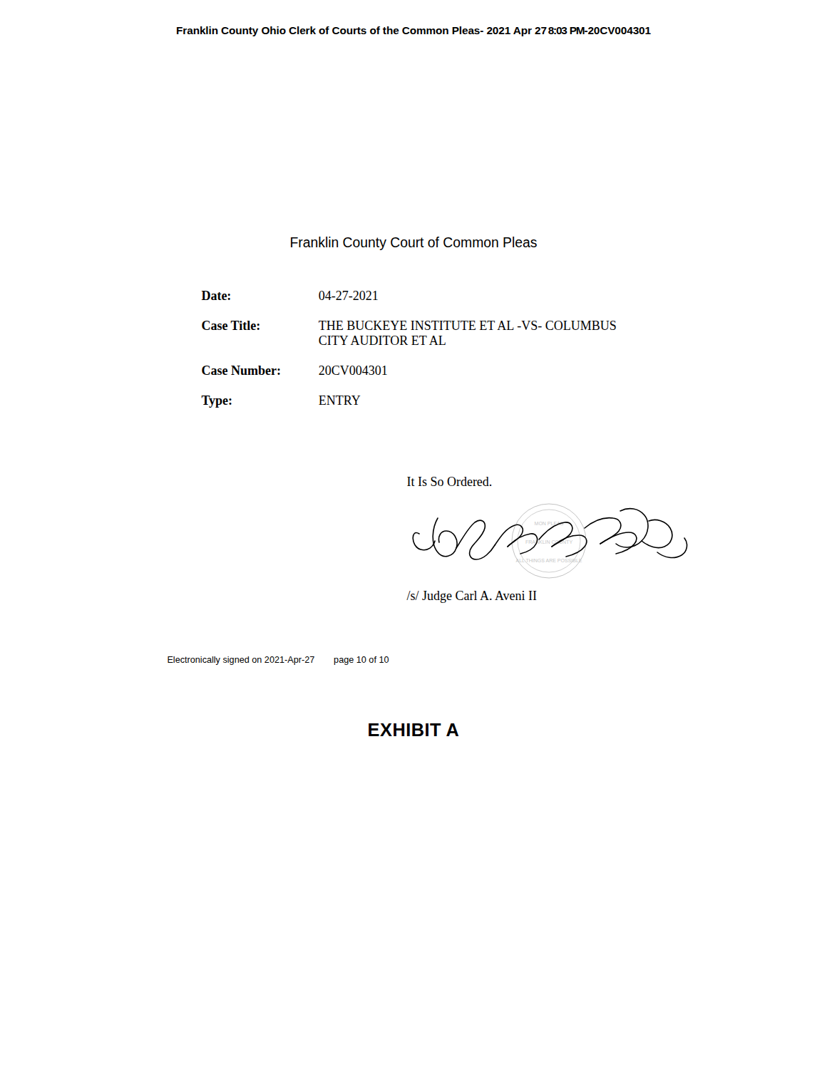Franklin County Ohio Clerk of Courts of the Common Pleas- 2021 Apr 27 8:03 PM-20CV004301
Franklin County Court of Common Pleas
| Date: | 04-27-2021 |
| Case Title: | THE BUCKEYE INSTITUTE ET AL -VS- COLUMBUS CITY AUDITOR ET AL |
| Case Number: | 20CV004301 |
| Type: | ENTRY |
It Is So Ordered.
MON PLEAS FRANKLIN COUNTY ALL THINGS ARE POSSIBLE
/s/ Judge Carl A. Aveni II
Electronically signed on 2021-Apr-27 page 10 of 10
EXHIBIT A